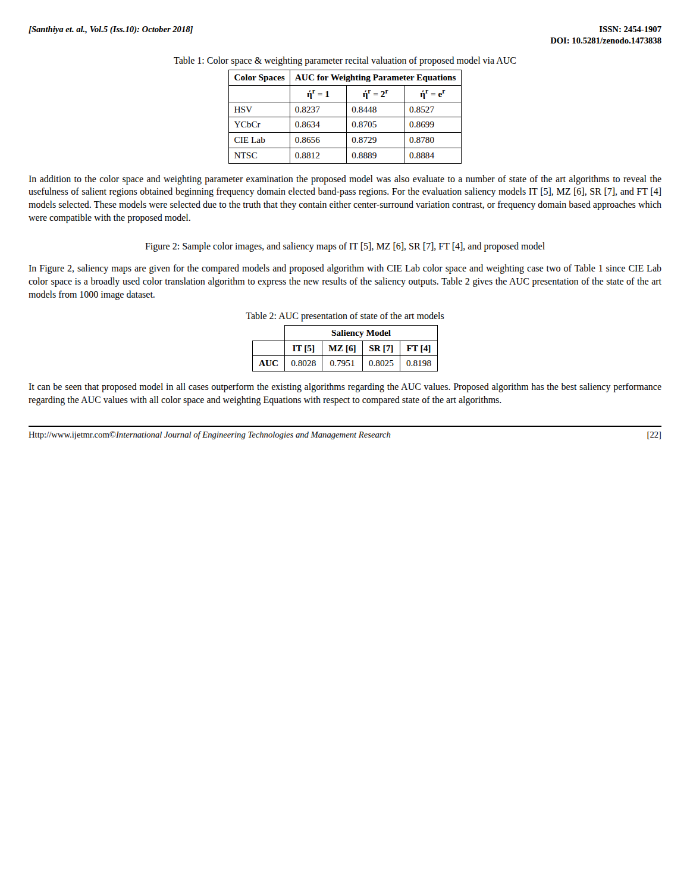[Santhiya et. al., Vol.5 (Iss.10): October 2018]
ISSN: 2454-1907
DOI: 10.5281/zenodo.1473838
Table 1: Color space & weighting parameter recital valuation of proposed model via AUC
| Color Spaces | AUC for Weighting Parameter Equations |
| --- | --- |
| | ή r = 1 | ή r = 2 r | ή r = e r |
| HSV | 0.8237 | 0.8448 | 0.8527 |
| YCbCr | 0.8634 | 0.8705 | 0.8699 |
| CIE Lab | 0.8656 | 0.8729 | 0.8780 |
| NTSC | 0.8812 | 0.8889 | 0.8884 |
In addition to the color space and weighting parameter examination the proposed model was also evaluate to a number of state of the art algorithms to reveal the usefulness of salient regions obtained beginning frequency domain elected band-pass regions. For the evaluation saliency models IT [5], MZ [6], SR [7], and FT [4] models selected. These models were selected due to the truth that they contain either center-surround variation contrast, or frequency domain based approaches which were compatible with the proposed model.
Figure 2: Sample color images, and saliency maps of IT [5], MZ [6], SR [7], FT [4], and proposed model
In Figure 2, saliency maps are given for the compared models and proposed algorithm with CIE Lab color space and weighting case two of Table 1 since CIE Lab color space is a broadly used color translation algorithm to express the new results of the saliency outputs. Table 2 gives the AUC presentation of the state of the art models from 1000 image dataset.
Table 2: AUC presentation of state of the art models
| | Saliency Model |
| --- | --- |
| | IT [5] | MZ [6] | SR [7] | FT [4] |
| AUC | 0.8028 | 0.7951 | 0.8025 | 0.8198 |
It can be seen that proposed model in all cases outperform the existing algorithms regarding the AUC values. Proposed algorithm has the best saliency performance regarding the AUC values with all color space and weighting Equations with respect to compared state of the art algorithms.
Http://www.ijetmr.com©International Journal of Engineering Technologies and Management Research
[22]